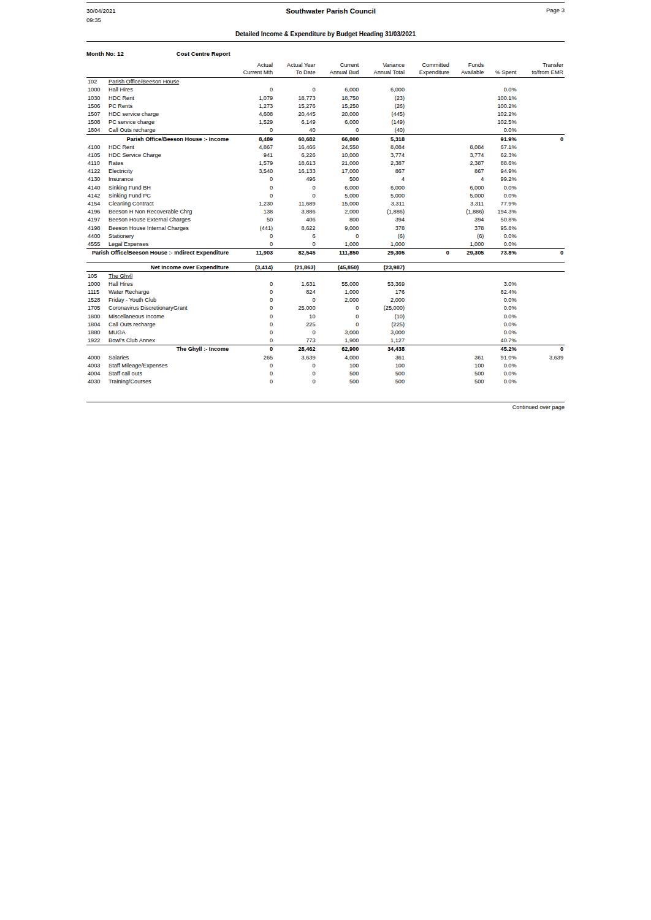30/04/2021
09:35
Page 3
Southwater Parish Council
Detailed Income & Expenditure by Budget Heading 31/03/2021
Month No: 12Cost Centre Report
| | Actual Current Mth | Actual Year To Date | Current Annual Bud | Variance Annual Total | Committed Expenditure | Funds Available | % Spent | Transfer to/from EMR |
| --- | --- | --- | --- | --- | --- | --- | --- | --- |
| 102 | Parish Office/Beeson House | |
| 1000 | Hall Hires | 0 | 0 | 6,000 | 6,000 | | | 0.0% | |
| 1030 | HDC Rent | 1,079 | 18,773 | 18,750 | (23) | | | 100.1% | |
| 1506 | PC Rents | 1,273 | 15,276 | 15,250 | (26) | | | 100.2% | |
| 1507 | HDC service charge | 4,608 | 20,445 | 20,000 | (445) | | | 102.2% | |
| 1508 | PC service charge | 1,529 | 6,149 | 6,000 | (149) | | | 102.5% | |
| 1804 | Call Outs recharge | 0 | 40 | 0 | (40) | | | 0.0% | |
| Parish Office/Beeson House :- Income | 8,489 | 60,682 | 66,000 | 5,318 | | | 91.9% | 0 |
| 4100 | HDC Rent | 4,867 | 16,466 | 24,550 | 8,084 | | 8,084 | 67.1% | |
| 4105 | HDC Service Charge | 941 | 6,226 | 10,000 | 3,774 | | 3,774 | 62.3% | |
| 4110 | Rates | 1,579 | 18,613 | 21,000 | 2,387 | | 2,387 | 88.6% | |
| 4122 | Electricity | 3,540 | 16,133 | 17,000 | 867 | | 867 | 94.9% | |
| 4130 | Insurance | 0 | 496 | 500 | 4 | | 4 | 99.2% | |
| 4140 | Sinking Fund BH | 0 | 0 | 6,000 | 6,000 | | 6,000 | 0.0% | |
| 4142 | Sinking Fund PC | 0 | 0 | 5,000 | 5,000 | | 5,000 | 0.0% | |
| 4154 | Cleaning Contract | 1,230 | 11,689 | 15,000 | 3,311 | | 3,311 | 77.9% | |
| 4196 | Beeson H Non Recoverable Chrg | 138 | 3,886 | 2,000 | (1,886) | | (1,886) | 194.3% | |
| 4197 | Beeson House External Charges | 50 | 406 | 800 | 394 | | 394 | 50.8% | |
| 4198 | Beeson House Internal Charges | (441) | 8,622 | 9,000 | 378 | | 378 | 95.8% | |
| 4400 | Stationery | 0 | 6 | 0 | (6) | | (6) | 0.0% | |
| 4555 | Legal Expenses | 0 | 0 | 1,000 | 1,000 | | 1,000 | 0.0% | |
| Parish Office/Beeson House :- Indirect Expenditure | 11,903 | 82,545 | 111,850 | 29,305 | 0 | 29,305 | 73.8% | 0 |
| Net Income over Expenditure | (3,414) | (21,863) | (45,850) | (23,987) | | | | |
| 105 | The Ghyll | |
| 1000 | Hall Hires | 0 | 1,631 | 55,000 | 53,369 | | | 3.0% | |
| 1115 | Water Recharge | 0 | 824 | 1,000 | 176 | | | 82.4% | |
| 1528 | Friday - Youth Club | 0 | 0 | 2,000 | 2,000 | | | 0.0% | |
| 1705 | Coronavirus DiscretionaryGrant | 0 | 25,000 | 0 | (25,000) | | | 0.0% | |
| 1800 | Miscellaneous Income | 0 | 10 | 0 | (10) | | | 0.0% | |
| 1804 | Call Outs recharge | 0 | 225 | 0 | (225) | | | 0.0% | |
| 1880 | MUGA | 0 | 0 | 3,000 | 3,000 | | | 0.0% | |
| 1922 | Bowl's Club Annex | 0 | 773 | 1,900 | 1,127 | | | 40.7% | |
| The Ghyll :- Income | 0 | 28,462 | 62,900 | 34,438 | | | 45.2% | 0 |
| 4000 | Salaries | 265 | 3,639 | 4,000 | 361 | | 361 | 91.0% | 3,639 |
| 4003 | Staff Mileage/Expenses | 0 | 0 | 100 | 100 | | 100 | 0.0% | |
| 4004 | Staff call outs | 0 | 0 | 500 | 500 | | 500 | 0.0% | |
| 4030 | Training/Courses | 0 | 0 | 500 | 500 | | 500 | 0.0% | |
Continued over page